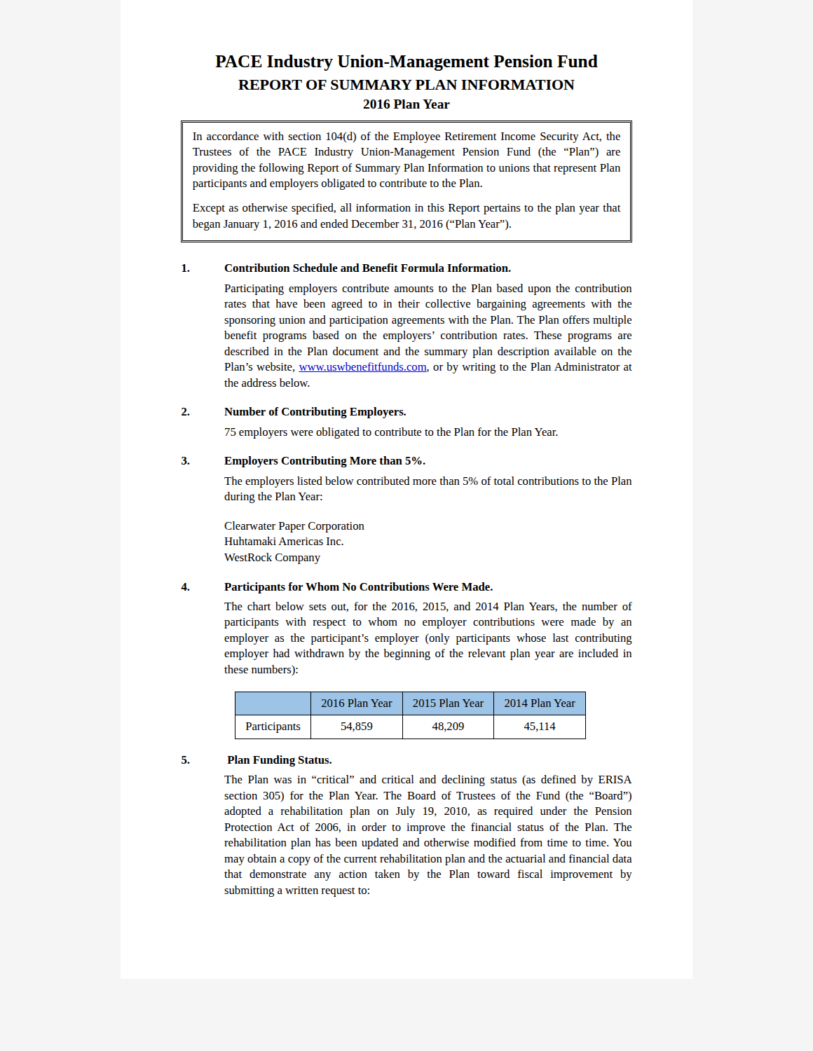PACE Industry Union-Management Pension Fund
REPORT OF SUMMARY PLAN INFORMATION
2016 Plan Year
In accordance with section 104(d) of the Employee Retirement Income Security Act, the Trustees of the PACE Industry Union-Management Pension Fund (the “Plan”) are providing the following Report of Summary Plan Information to unions that represent Plan participants and employers obligated to contribute to the Plan.
Except as otherwise specified, all information in this Report pertains to the plan year that began January 1, 2016 and ended December 31, 2016 (“Plan Year”).
1.
Contribution Schedule and Benefit Formula Information.
Participating employers contribute amounts to the Plan based upon the contribution rates that have been agreed to in their collective bargaining agreements with the sponsoring union and participation agreements with the Plan. The Plan offers multiple benefit programs based on the employers’ contribution rates. These programs are described in the Plan document and the summary plan description available on the Plan’s website, www.uswbenefitfunds.com, or by writing to the Plan Administrator at the address below.
2.
Number of Contributing Employers.
75 employers were obligated to contribute to the Plan for the Plan Year.
3.
Employers Contributing More than 5%.
The employers listed below contributed more than 5% of total contributions to the Plan during the Plan Year:
Clearwater Paper Corporation
Huhtamaki Americas Inc.
WestRock Company
4.
Participants for Whom No Contributions Were Made.
The chart below sets out, for the 2016, 2015, and 2014 Plan Years, the number of participants with respect to whom no employer contributions were made by an employer as the participant’s employer (only participants whose last contributing employer had withdrawn by the beginning of the relevant plan year are included in these numbers):
| | 2016 Plan Year | 2015 Plan Year | 2014 Plan Year |
| --- | --- | --- | --- |
| Participants | 54,859 | 48,209 | 45,114 |
5.
Plan Funding Status.
The Plan was in “critical” and critical and declining status (as defined by ERISA section 305) for the Plan Year. The Board of Trustees of the Fund (the “Board”) adopted a rehabilitation plan on July 19, 2010, as required under the Pension Protection Act of 2006, in order to improve the financial status of the Plan. The rehabilitation plan has been updated and otherwise modified from time to time. You may obtain a copy of the current rehabilitation plan and the actuarial and financial data that demonstrate any action taken by the Plan toward fiscal improvement by submitting a written request to: